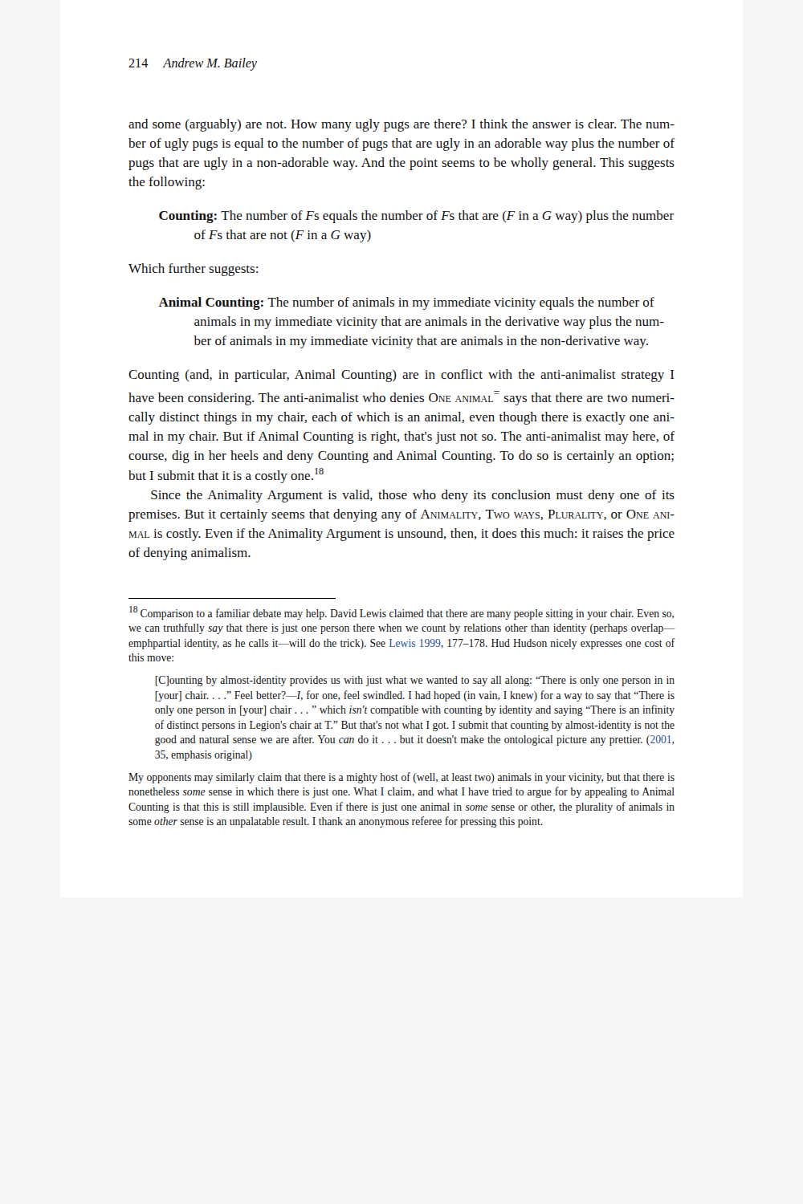214 Andrew M. Bailey
and some (arguably) are not. How many ugly pugs are there? I think the answer is clear. The number of ugly pugs is equal to the number of pugs that are ugly in an adorable way plus the number of pugs that are ugly in a non-adorable way. And the point seems to be wholly general. This suggests the following:
Counting:
The number of Fs equals the number of Fs that are (F in a G way) plus the number of Fs that are not (F in a G way)
Which further suggests:
Animal Counting:
The number of animals in my immediate vicinity equals the number of animals in my immediate vicinity that are animals in the derivative way plus the number of animals in my immediate vicinity that are animals in the non-derivative way.
Counting (and, in particular, Animal Counting) are in conflict with the anti-animalist strategy I have been considering. The anti-animalist who denies One animal= says that there are two numerically distinct things in my chair, each of which is an animal, even though there is exactly one animal in my chair. But if Animal Counting is right, that's just not so. The anti-animalist may here, of course, dig in her heels and deny Counting and Animal Counting. To do so is certainly an option; but I submit that it is a costly one.18
Since the Animality Argument is valid, those who deny its conclusion must deny one of its premises. But it certainly seems that denying any of Animality, Two ways, Plurality, or One animal is costly. Even if the Animality Argument is unsound, then, it does this much: it raises the price of denying animalism.
18 Comparison to a familiar debate may help. David Lewis claimed that there are many people sitting in your chair. Even so, we can truthfully say that there is just one person there when we count by relations other than identity (perhaps overlap—emphpartial identity, as he calls it—will do the trick). See Lewis 1999, 177–178. Hud Hudson nicely expresses one cost of this move:
[C]ounting by almost-identity provides us with just what we wanted to say all along: “There is only one person in in [your] chair. . . .” Feel better?—I, for one, feel swindled. I had hoped (in vain, I knew) for a way to say that “There is only one person in [your] chair . . . ” which isn't compatible with counting by identity and saying “There is an infinity of distinct persons in Legion's chair at T.” But that's not what I got. I submit that counting by almost-identity is not the good and natural sense we are after. You can do it . . . but it doesn't make the ontological picture any prettier. (2001, 35, emphasis original)
My opponents may similarly claim that there is a mighty host of (well, at least two) animals in your vicinity, but that there is nonetheless some sense in which there is just one. What I claim, and what I have tried to argue for by appealing to Animal Counting is that this is still implausible. Even if there is just one animal in some sense or other, the plurality of animals in some other sense is an unpalatable result. I thank an anonymous referee for pressing this point.